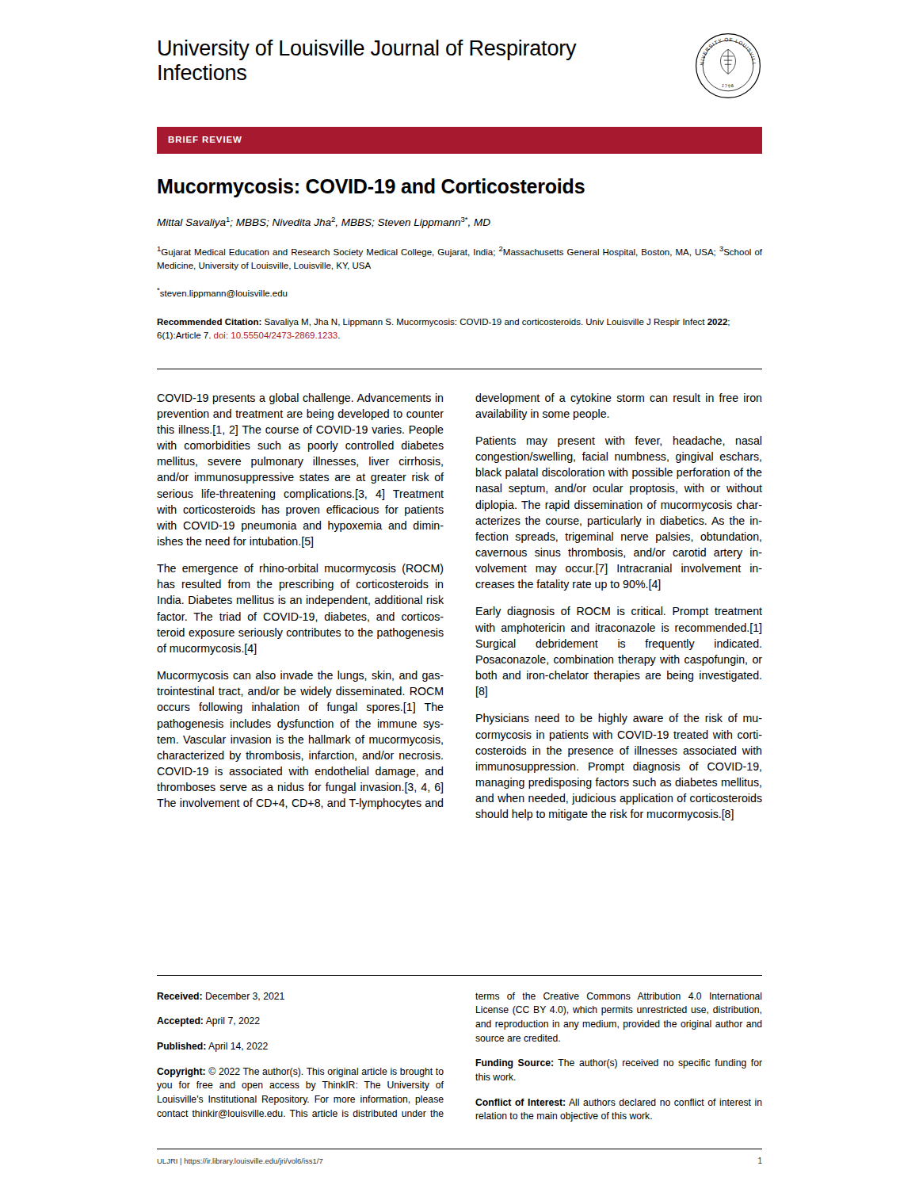University of Louisville Journal of Respiratory Infections
UNIVERSITY OF LOUISVILLE 1798
BRIEF REVIEW
Mucormycosis: COVID-19 and Corticosteroids
Mittal Savaliya1; MBBS; Nivedita Jha2, MBBS; Steven Lippmann3*, MD
1Gujarat Medical Education and Research Society Medical College, Gujarat, India; 2Massachusetts General Hospital, Boston, MA, USA; 3School of Medicine, University of Louisville, Louisville, KY, USA
*steven.lippmann@louisville.edu
Recommended Citation: Savaliya M, Jha N, Lippmann S. Mucormycosis: COVID-19 and corticosteroids. Univ Louisville J Respir Infect 2022; 6(1):Article 7. doi: 10.55504/2473-2869.1233.
COVID-19 presents a global challenge. Advancements in prevention and treatment are being developed to counter this illness.[1, 2] The course of COVID-19 varies. People with comorbidities such as poorly controlled diabetes mellitus, severe pulmonary illnesses, liver cirrhosis, and/or immunosuppressive states are at greater risk of serious life-threatening complications.[3, 4] Treatment with corticosteroids has proven efficacious for patients with COVID-19 pneumonia and hypoxemia and diminishes the need for intubation.[5]
The emergence of rhino-orbital mucormycosis (ROCM) has resulted from the prescribing of corticosteroids in India. Diabetes mellitus is an independent, additional risk factor. The triad of COVID-19, diabetes, and corticosteroid exposure seriously contributes to the pathogenesis of mucormycosis.[4]
Mucormycosis can also invade the lungs, skin, and gastrointestinal tract, and/or be widely disseminated. ROCM occurs following inhalation of fungal spores.[1] The pathogenesis includes dysfunction of the immune system. Vascular invasion is the hallmark of mucormycosis, characterized by thrombosis, infarction, and/or necrosis. COVID-19 is associated with endothelial damage, and thromboses serve as a nidus for fungal invasion.[3, 4, 6] The involvement of CD+4, CD+8, and T-lymphocytes and development of a cytokine storm can result in free iron availability in some people.
Patients may present with fever, headache, nasal congestion/swelling, facial numbness, gingival eschars, black palatal discoloration with possible perforation of the nasal septum, and/or ocular proptosis, with or without diplopia. The rapid dissemination of mucormycosis characterizes the course, particularly in diabetics. As the infection spreads, trigeminal nerve palsies, obtundation, cavernous sinus thrombosis, and/or carotid artery involvement may occur.[7] Intracranial involvement increases the fatality rate up to 90%.[4]
Early diagnosis of ROCM is critical. Prompt treatment with amphotericin and itraconazole is recommended.[1] Surgical debridement is frequently indicated. Posaconazole, combination therapy with caspofungin, or both and iron-chelator therapies are being investigated.[8]
Physicians need to be highly aware of the risk of mucormycosis in patients with COVID-19 treated with corticosteroids in the presence of illnesses associated with immunosuppression. Prompt diagnosis of COVID-19, managing predisposing factors such as diabetes mellitus, and when needed, judicious application of corticosteroids should help to mitigate the risk for mucormycosis.[8]
Received: December 3, 2021
Accepted: April 7, 2022
Published: April 14, 2022
Copyright: © 2022 The author(s). This original article is brought to you for free and open access by ThinkIR: The University of Louisville's Institutional Repository. For more information, please contact thinkir@louisville.edu. This article is distributed under the terms of the Creative Commons Attribution 4.0 International License (CC BY 4.0), which permits unrestricted use, distribution, and reproduction in any medium, provided the original author and source are credited.
Funding Source: The author(s) received no specific funding for this work.
Conflict of Interest: All authors declared no conflict of interest in relation to the main objective of this work.
ULJRI | https://ir.library.louisville.edu/jri/vol6/iss1/7
1